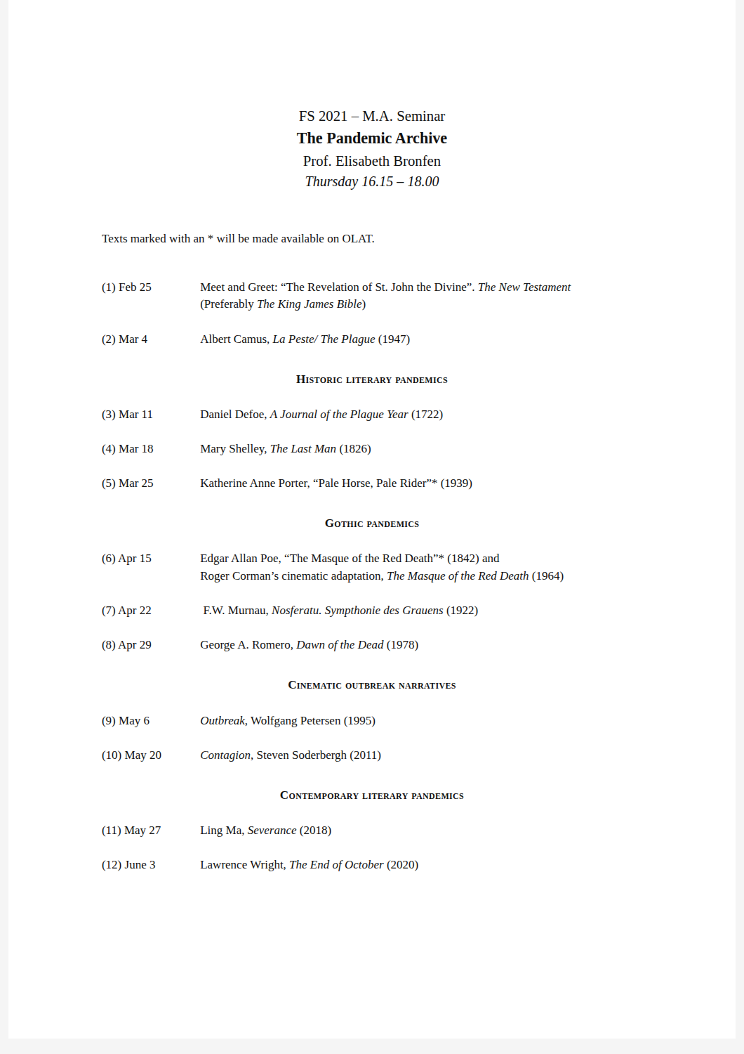FS 2021 – M.A. Seminar
The Pandemic Archive
Prof. Elisabeth Bronfen
Thursday 16.15 – 18.00
Texts marked with an * will be made available on OLAT.
(1) Feb 25
Meet and Greet: “The Revelation of St. John the Divine”. The New Testament (Preferably The King James Bible)
(2) Mar 4
Albert Camus, La Peste/ The Plague (1947)
Historic Literary Pandemics
(3) Mar 11
Daniel Defoe, A Journal of the Plague Year (1722)
(4) Mar 18
Mary Shelley, The Last Man (1826)
(5) Mar 25
Katherine Anne Porter, “Pale Horse, Pale Rider”* (1939)
Gothic Pandemics
(6) Apr 15
Edgar Allan Poe, “The Masque of the Red Death”* (1842) and Roger Corman’s cinematic adaptation, The Masque of the Red Death (1964)
(7) Apr 22
F.W. Murnau, Nosferatu. Sympthonie des Grauens (1922)
(8) Apr 29
George A. Romero, Dawn of the Dead (1978)
Cinematic Outbreak Narratives
(9) May 6
Outbreak, Wolfgang Petersen (1995)
(10) May 20
Contagion, Steven Soderbergh (2011)
Contemporary Literary Pandemics
(11) May 27
Ling Ma, Severance (2018)
(12) June 3
Lawrence Wright, The End of October (2020)